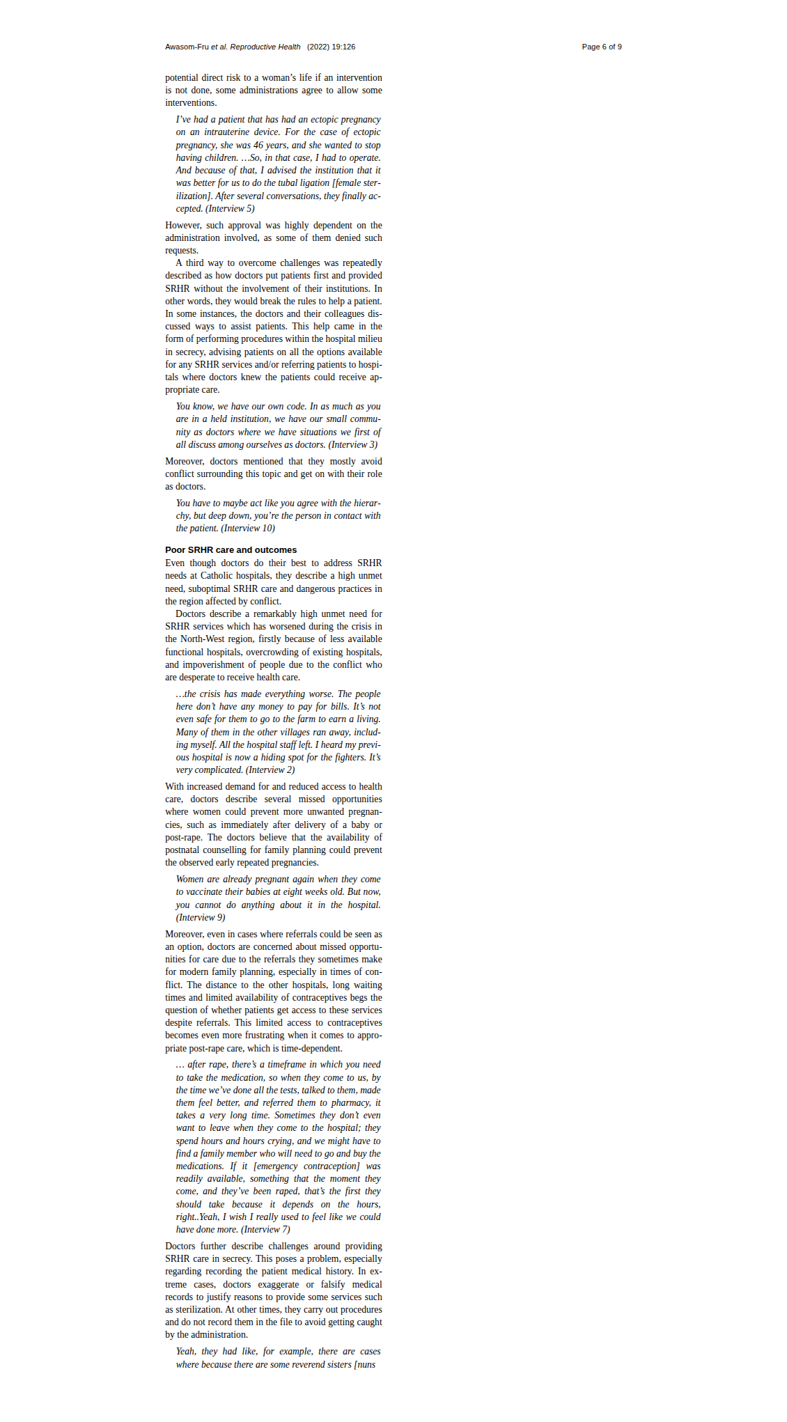Awasom-Fru et al. Reproductive Health (2022) 19:126
Page 6 of 9
potential direct risk to a woman’s life if an intervention is not done, some administrations agree to allow some interventions.
I’ve had a patient that has had an ectopic pregnancy on an intrauterine device. For the case of ectopic pregnancy, she was 46 years, and she wanted to stop having children. …So, in that case, I had to operate. And because of that, I advised the institution that it was better for us to do the tubal ligation [female sterilization]. After several conversations, they finally accepted. (Interview 5)
However, such approval was highly dependent on the administration involved, as some of them denied such requests.
A third way to overcome challenges was repeatedly described as how doctors put patients first and provided SRHR without the involvement of their institutions. In other words, they would break the rules to help a patient. In some instances, the doctors and their colleagues discussed ways to assist patients. This help came in the form of performing procedures within the hospital milieu in secrecy, advising patients on all the options available for any SRHR services and/or referring patients to hospitals where doctors knew the patients could receive appropriate care.
You know, we have our own code. In as much as you are in a held institution, we have our small community as doctors where we have situations we first of all discuss among ourselves as doctors. (Interview 3)
Moreover, doctors mentioned that they mostly avoid conflict surrounding this topic and get on with their role as doctors.
You have to maybe act like you agree with the hierarchy, but deep down, you’re the person in contact with the patient. (Interview 10)
Poor SRHR care and outcomes
Even though doctors do their best to address SRHR needs at Catholic hospitals, they describe a high unmet need, suboptimal SRHR care and dangerous practices in the region affected by conflict.
Doctors describe a remarkably high unmet need for SRHR services which has worsened during the crisis in the North-West region, firstly because of less available functional hospitals, overcrowding of existing hospitals, and impoverishment of people due to the conflict who are desperate to receive health care.
…the crisis has made everything worse. The people here don’t have any money to pay for bills. It’s not even safe for them to go to the farm to earn a living. Many of them in the other villages ran away, including myself. All the hospital staff left. I heard my previous hospital is now a hiding spot for the fighters. It’s very complicated. (Interview 2)
With increased demand for and reduced access to health care, doctors describe several missed opportunities where women could prevent more unwanted pregnancies, such as immediately after delivery of a baby or post-rape. The doctors believe that the availability of postnatal counselling for family planning could prevent the observed early repeated pregnancies.
Women are already pregnant again when they come to vaccinate their babies at eight weeks old. But now, you cannot do anything about it in the hospital. (Interview 9)
Moreover, even in cases where referrals could be seen as an option, doctors are concerned about missed opportunities for care due to the referrals they sometimes make for modern family planning, especially in times of conflict. The distance to the other hospitals, long waiting times and limited availability of contraceptives begs the question of whether patients get access to these services despite referrals. This limited access to contraceptives becomes even more frustrating when it comes to appropriate post-rape care, which is time-dependent.
… after rape, there’s a timeframe in which you need to take the medication, so when they come to us, by the time we’ve done all the tests, talked to them, made them feel better, and referred them to pharmacy, it takes a very long time. Sometimes they don’t even want to leave when they come to the hospital; they spend hours and hours crying, and we might have to find a family member who will need to go and buy the medications. If it [emergency contraception] was readily available, something that the moment they come, and they’ve been raped, that’s the first they should take because it depends on the hours, right..Yeah, I wish I really used to feel like we could have done more. (Interview 7)
Doctors further describe challenges around providing SRHR care in secrecy. This poses a problem, especially regarding recording the patient medical history. In extreme cases, doctors exaggerate or falsify medical records to justify reasons to provide some services such as sterilization. At other times, they carry out procedures and do not record them in the file to avoid getting caught by the administration.
Yeah, they had like, for example, there are cases where because there are some reverend sisters [nuns